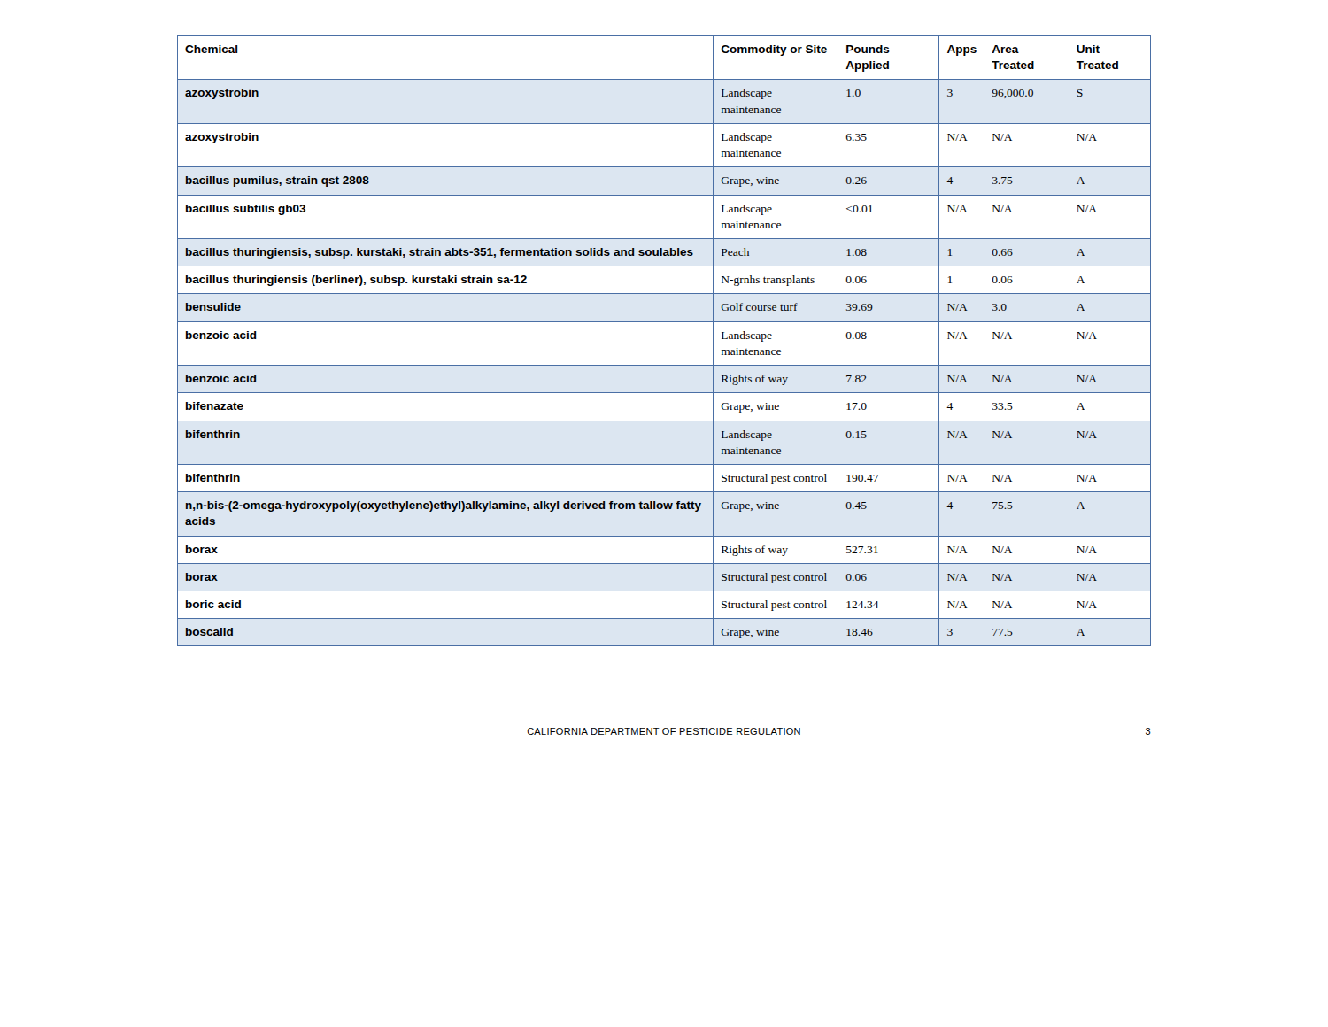| Chemical | Commodity or Site | Pounds Applied | Apps | Area Treated | Unit Treated |
| --- | --- | --- | --- | --- | --- |
| azoxystrobin | Landscape maintenance | 1.0 | 3 | 96,000.0 | S |
| azoxystrobin | Landscape maintenance | 6.35 | N/A | N/A | N/A |
| bacillus pumilus, strain qst 2808 | Grape, wine | 0.26 | 4 | 3.75 | A |
| bacillus subtilis gb03 | Landscape maintenance | <0.01 | N/A | N/A | N/A |
| bacillus thuringiensis, subsp. kurstaki, strain abts-351, fermentation solids and soulables | Peach | 1.08 | 1 | 0.66 | A |
| bacillus thuringiensis (berliner), subsp. kurstaki strain sa-12 | N-grnhs transplants | 0.06 | 1 | 0.06 | A |
| bensulide | Golf course turf | 39.69 | N/A | 3.0 | A |
| benzoic acid | Landscape maintenance | 0.08 | N/A | N/A | N/A |
| benzoic acid | Rights of way | 7.82 | N/A | N/A | N/A |
| bifenazate | Grape, wine | 17.0 | 4 | 33.5 | A |
| bifenthrin | Landscape maintenance | 0.15 | N/A | N/A | N/A |
| bifenthrin | Structural pest control | 190.47 | N/A | N/A | N/A |
| n,n-bis-(2-omega-hydroxypoly(oxyethylene)ethyl)alkylamine, alkyl derived from tallow fatty acids | Grape, wine | 0.45 | 4 | 75.5 | A |
| borax | Rights of way | 527.31 | N/A | N/A | N/A |
| borax | Structural pest control | 0.06 | N/A | N/A | N/A |
| boric acid | Structural pest control | 124.34 | N/A | N/A | N/A |
| boscalid | Grape, wine | 18.46 | 3 | 77.5 | A |
CALIFORNIA DEPARTMENT OF PESTICIDE REGULATION 3